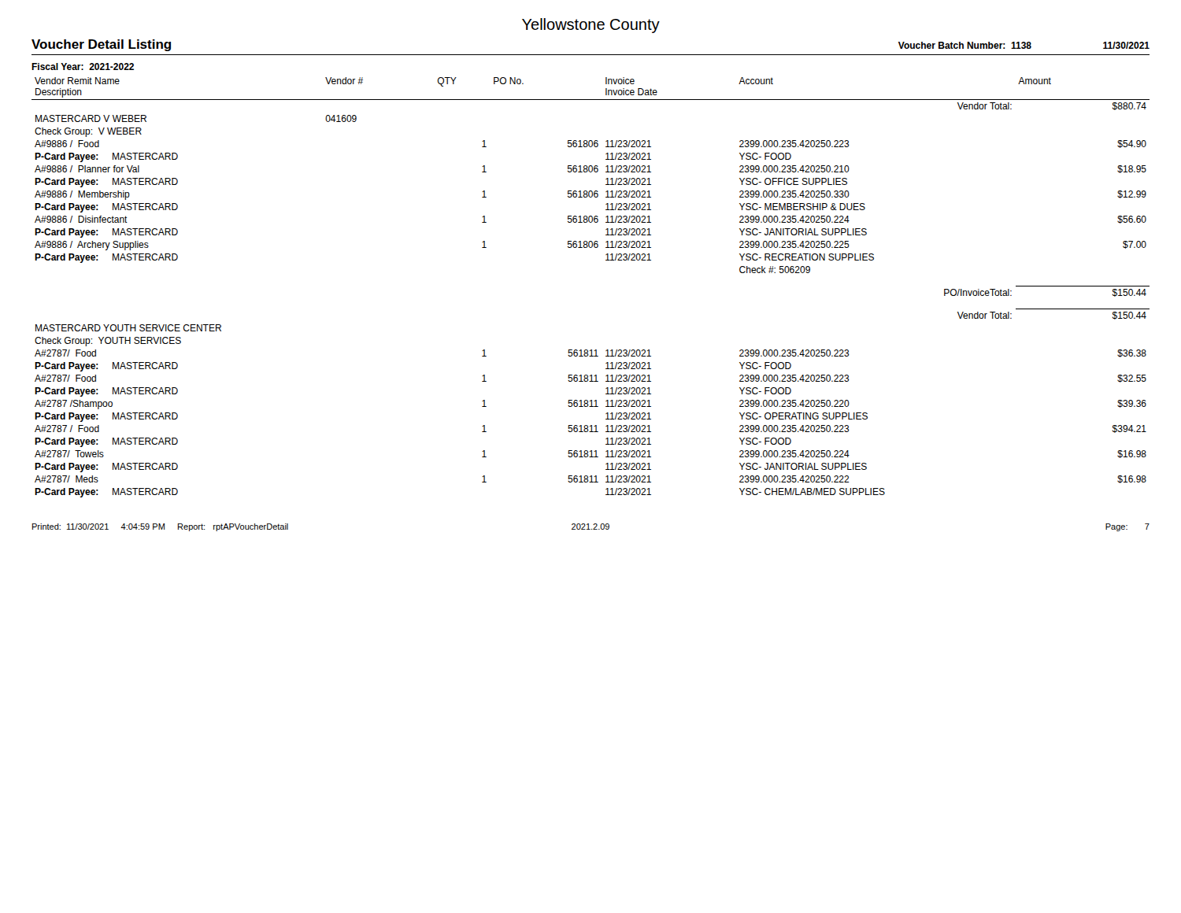Yellowstone County
Voucher Detail Listing Voucher Batch Number: 1138 11/30/2021
Fiscal Year: 2021-2022
| Vendor Remit Name Description | Vendor # | QTY | PO No. | Invoice Invoice Date | Account | Amount |
| --- | --- | --- | --- | --- | --- | --- |
| | Vendor Total: | $880.74 |
| MASTERCARD V WEBER | 041609 | |
| Check Group: V WEBER | |
| A#9886 / Food | | 1 | 561806 | 11/23/2021 | 2399.000.235.420250.223 | $54.90 |
| P-Card Payee: MASTERCARD | | | | 11/23/2021 | YSC- FOOD | |
| A#9886 / Planner for Val | | 1 | 561806 | 11/23/2021 | 2399.000.235.420250.210 | $18.95 |
| P-Card Payee: MASTERCARD | | | | 11/23/2021 | YSC- OFFICE SUPPLIES | |
| A#9886 / Membership | | 1 | 561806 | 11/23/2021 | 2399.000.235.420250.330 | $12.99 |
| P-Card Payee: MASTERCARD | | | | 11/23/2021 | YSC- MEMBERSHIP & DUES | |
| A#9886 / Disinfectant | | 1 | 561806 | 11/23/2021 | 2399.000.235.420250.224 | $56.60 |
| P-Card Payee: MASTERCARD | | | | 11/23/2021 | YSC- JANITORIAL SUPPLIES | |
| A#9886 / Archery Supplies | | 1 | 561806 | 11/23/2021 | 2399.000.235.420250.225 | $7.00 |
| P-Card Payee: MASTERCARD | | | | 11/23/2021 | YSC- RECREATION SUPPLIES | |
| | Check #: 506209 | |
| | PO/InvoiceTotal: | $150.44 |
| | Vendor Total: | $150.44 |
| MASTERCARD YOUTH SERVICE CENTER | |
| Check Group: YOUTH SERVICES | |
| A#2787/ Food | | 1 | 561811 | 11/23/2021 | 2399.000.235.420250.223 | $36.38 |
| P-Card Payee: MASTERCARD | | | | 11/23/2021 | YSC- FOOD | |
| A#2787/ Food | | 1 | 561811 | 11/23/2021 | 2399.000.235.420250.223 | $32.55 |
| P-Card Payee: MASTERCARD | | | | 11/23/2021 | YSC- FOOD | |
| A#2787 /Shampoo | | 1 | 561811 | 11/23/2021 | 2399.000.235.420250.220 | $39.36 |
| P-Card Payee: MASTERCARD | | | | 11/23/2021 | YSC- OPERATING SUPPLIES | |
| A#2787 / Food | | 1 | 561811 | 11/23/2021 | 2399.000.235.420250.223 | $394.21 |
| P-Card Payee: MASTERCARD | | | | 11/23/2021 | YSC- FOOD | |
| A#2787/ Towels | | 1 | 561811 | 11/23/2021 | 2399.000.235.420250.224 | $16.98 |
| P-Card Payee: MASTERCARD | | | | 11/23/2021 | YSC- JANITORIAL SUPPLIES | |
| A#2787/ Meds | | 1 | 561811 | 11/23/2021 | 2399.000.235.420250.222 | $16.98 |
| P-Card Payee: MASTERCARD | | | | 11/23/2021 | YSC- CHEM/LAB/MED SUPPLIES | |
Printed: 11/30/2021 4:04:59 PM Report: rptAPVoucherDetail 2021.2.09 Page: 7